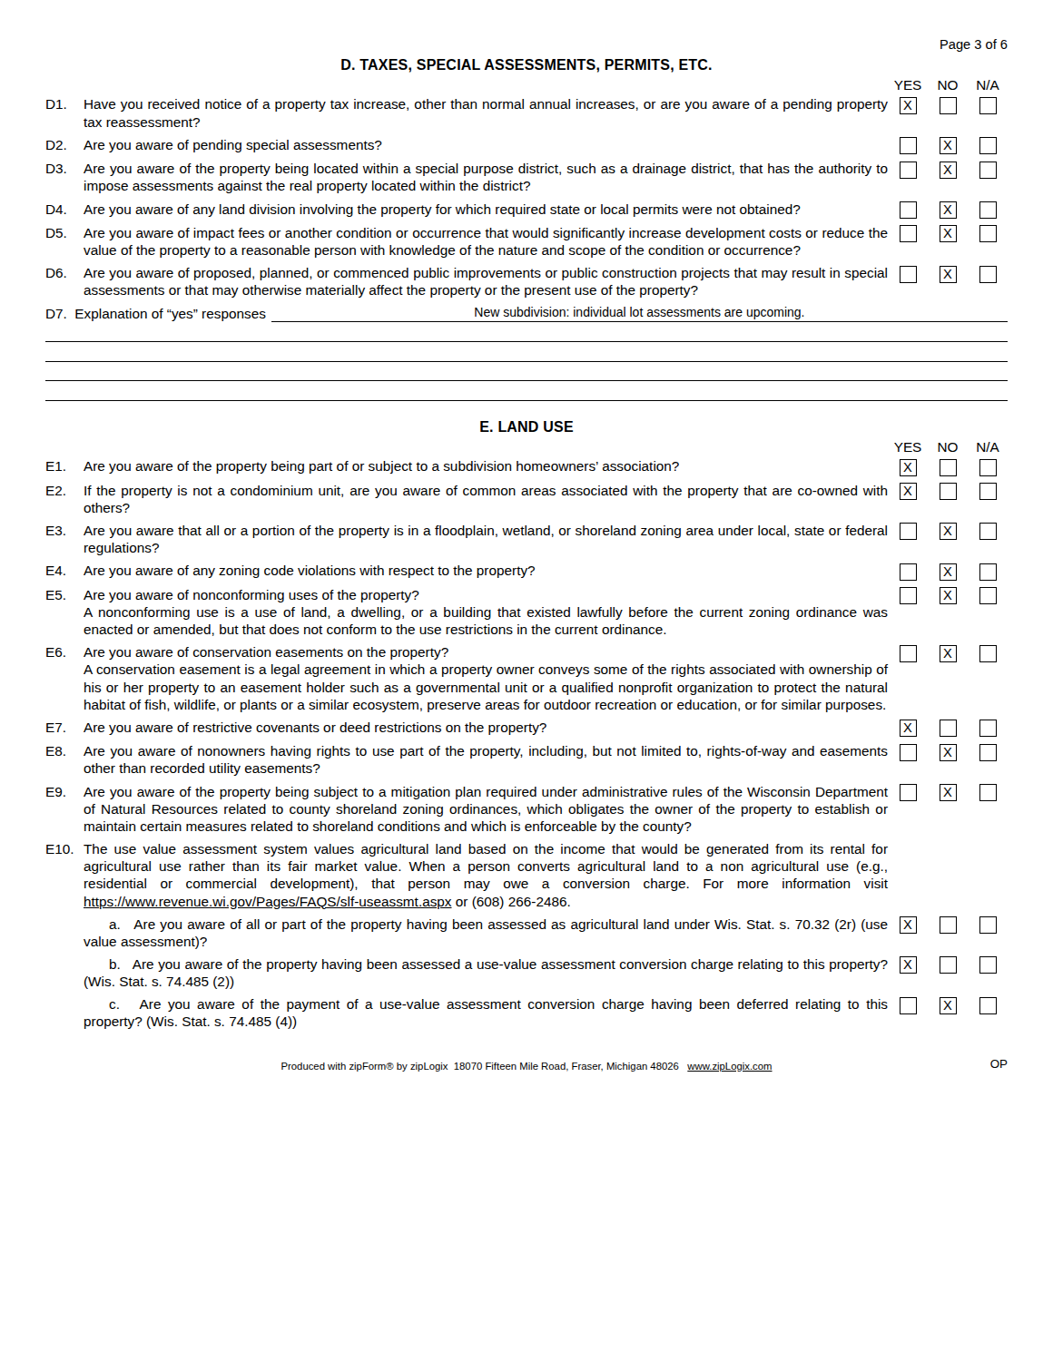Page 3 of 6
D. TAXES, SPECIAL ASSESSMENTS, PERMITS, ETC.
| | | YES | NO | N/A |
| D1. | Have you received notice of a property tax increase, other than normal annual increases, or are you aware of a pending property tax reassessment? | | | |
| D2. | Are you aware of pending special assessments? | | | |
| D3. | Are you aware of the property being located within a special purpose district, such as a drainage district, that has the authority to impose assessments against the real property located within the district? | | | |
| D4. | Are you aware of any land division involving the property for which required state or local permits were not obtained? | | | |
| D5. | Are you aware of impact fees or another condition or occurrence that would significantly increase development costs or reduce the value of the property to a reasonable person with knowledge of the nature and scope of the condition or occurrence? | | | |
| D6. | Are you aware of proposed, planned, or commenced public improvements or public construction projects that may result in special assessments or that may otherwise materially affect the property or the present use of the property? | | | |
D7. Explanation of “yes” responses New subdivision: individual lot assessments are upcoming.
E. LAND USE
| | | YES | NO | N/A |
| E1. | Are you aware of the property being part of or subject to a subdivision homeowners’ association? | | | |
| E2. | If the property is not a condominium unit, are you aware of common areas associated with the property that are co-owned with others? | | | |
| E3. | Are you aware that all or a portion of the property is in a floodplain, wetland, or shoreland zoning area under local, state or federal regulations? | | | |
| E4. | Are you aware of any zoning code violations with respect to the property? | | | |
| E5. | Are you aware of nonconforming uses of the property? A nonconforming use is a use of land, a dwelling, or a building that existed lawfully before the current zoning ordinance was enacted or amended, but that does not conform to the use restrictions in the current ordinance. | | | |
| E6. | Are you aware of conservation easements on the property? A conservation easement is a legal agreement in which a property owner conveys some of the rights associated with ownership of his or her property to an easement holder such as a governmental unit or a qualified nonprofit organization to protect the natural habitat of fish, wildlife, or plants or a similar ecosystem, preserve areas for outdoor recreation or education, or for similar purposes. | | | |
| E7. | Are you aware of restrictive covenants or deed restrictions on the property? | | | |
| E8. | Are you aware of nonowners having rights to use part of the property, including, but not limited to, rights-of-way and easements other than recorded utility easements? | | | |
| E9. | Are you aware of the property being subject to a mitigation plan required under administrative rules of the Wisconsin Department of Natural Resources related to county shoreland zoning ordinances, which obligates the owner of the property to establish or maintain certain measures related to shoreland conditions and which is enforceable by the county? | | | |
| E10. | The use value assessment system values agricultural land based on the income that would be generated from its rental for agricultural use rather than its fair market value. When a person converts agricultural land to a non agricultural use (e.g., residential or commercial development), that person may owe a conversion charge. For more information visit https://www.revenue.wi.gov/Pages/FAQS/slf-useassmt.aspx or (608) 266-2486. | | | |
| | a. Are you aware of all or part of the property having been assessed as agricultural land under Wis. Stat. s. 70.32 (2r) (use value assessment)? | | | |
| | b. Are you aware of the property having been assessed a use-value assessment conversion charge relating to this property? (Wis. Stat. s. 74.485 (2)) | | | |
| | c. Are you aware of the payment of a use-value assessment conversion charge having been deferred relating to this property? (Wis. Stat. s. 74.485 (4)) | | | |
Produced with zipForm® by zipLogix 18070 Fifteen Mile Road, Fraser, Michigan 48026 www.zipLogix.com OP